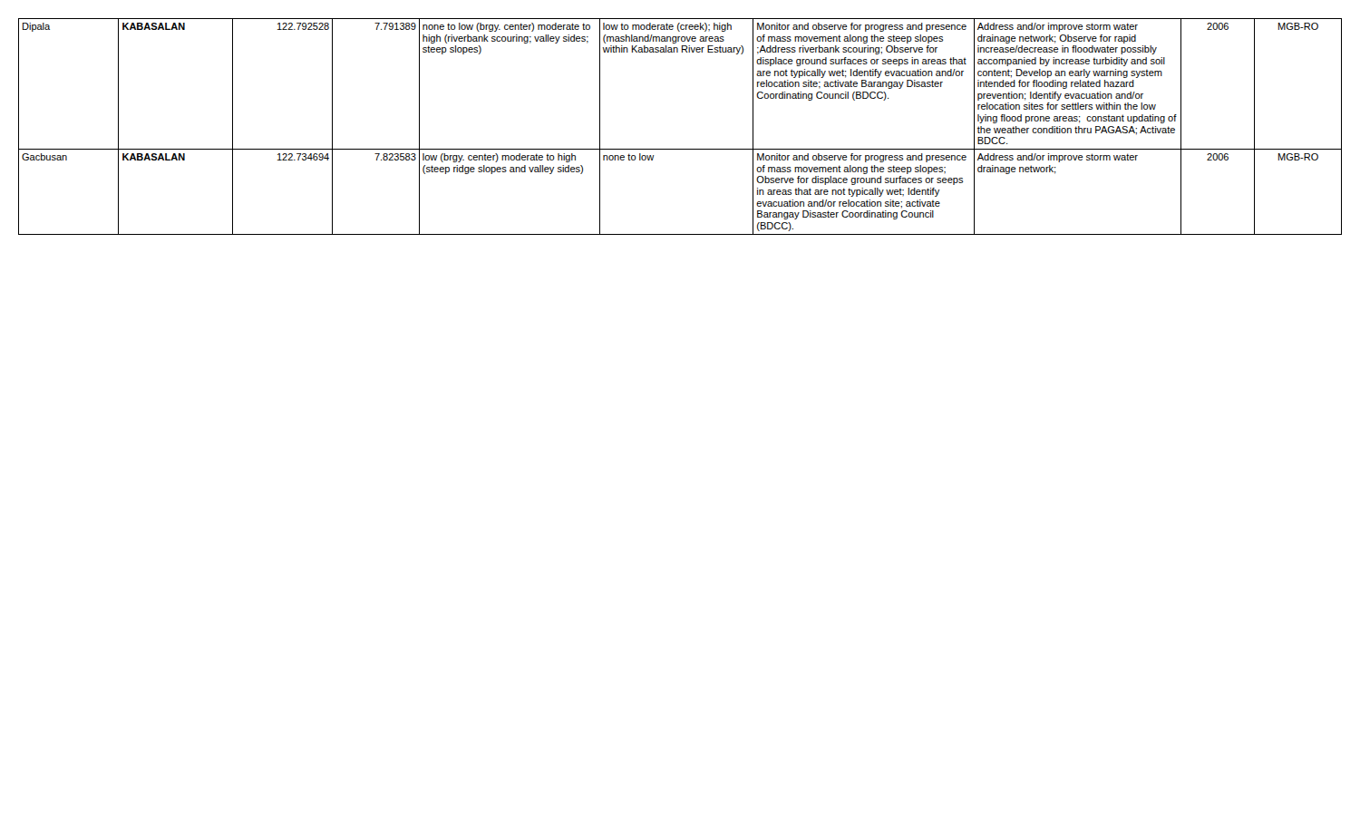| Dipala | KABASALAN | 122.792528 | 7.791389 | none to low (brgy. center) moderate to high (riverbank scouring; valley sides; steep slopes) | low to moderate (creek); high (mashland/mangrove areas within Kabasalan River Estuary) | Monitor and observe for progress and presence of mass movement along the steep slopes ;Address riverbank scouring; Observe for displace ground surfaces or seeps in areas that are not typically wet; Identify evacuation and/or relocation site; activate Barangay Disaster Coordinating Council (BDCC). | Address and/or improve storm water drainage network; Observe for rapid increase/decrease in floodwater possibly accompanied by increase turbidity and soil content; Develop an early warning system intended for flooding related hazard prevention; Identify evacuation and/or relocation sites for settlers within the low lying flood prone areas; constant updating of the weather condition thru PAGASA; Activate BDCC. | 2006 | MGB-RO |
| Gacbusan | KABASALAN | 122.734694 | 7.823583 | low (brgy. center) moderate to high (steep ridge slopes and valley sides) | none to low | Monitor and observe for progress and presence of mass movement along the steep slopes; Observe for displace ground surfaces or seeps in areas that are not typically wet; Identify evacuation and/or relocation site; activate Barangay Disaster Coordinating Council (BDCC). | Address and/or improve storm water drainage network; | 2006 | MGB-RO |